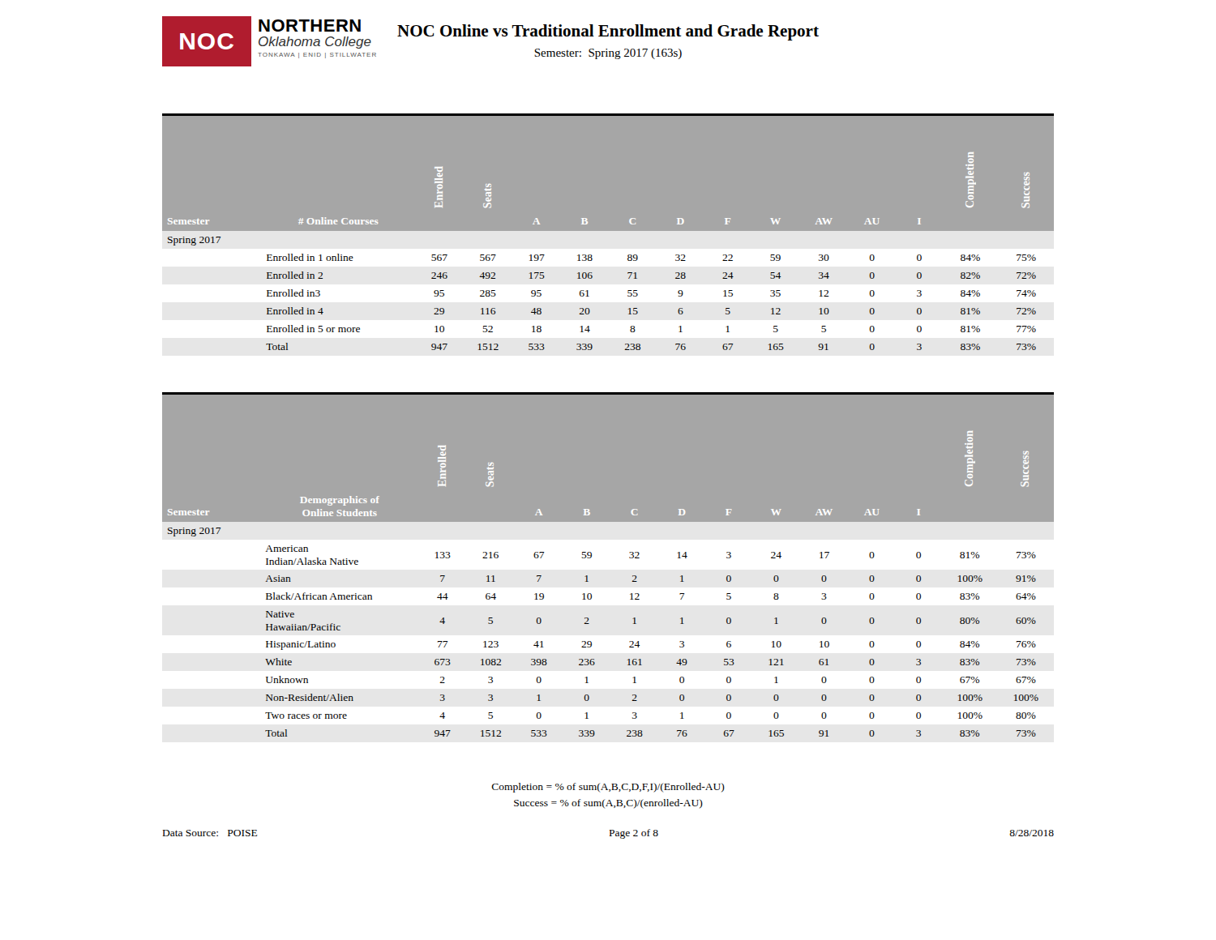NOC
NORTHERN
Oklahoma College
TONKAWA | ENID | STILLWATER
NOC Online vs Traditional Enrollment and Grade Report
Semester: Spring 2017 (163s)
| | | Enrolled | Seats | | | | | | | | | | Completion | Success |
| --- | --- | --- | --- | --- | --- | --- | --- | --- | --- | --- | --- | --- | --- | --- |
| Semester | # Online Courses | | | A | B | C | D | F | W | AW | AU | I | | |
| Spring 2017 | |
| | Enrolled in 1 online | 567 | 567 | 197 | 138 | 89 | 32 | 22 | 59 | 30 | 0 | 0 | 84% | 75% |
| | Enrolled in 2 | 246 | 492 | 175 | 106 | 71 | 28 | 24 | 54 | 34 | 0 | 0 | 82% | 72% |
| | Enrolled in3 | 95 | 285 | 95 | 61 | 55 | 9 | 15 | 35 | 12 | 0 | 3 | 84% | 74% |
| | Enrolled in 4 | 29 | 116 | 48 | 20 | 15 | 6 | 5 | 12 | 10 | 0 | 0 | 81% | 72% |
| | Enrolled in 5 or more | 10 | 52 | 18 | 14 | 8 | 1 | 1 | 5 | 5 | 0 | 0 | 81% | 77% |
| | Total | 947 | 1512 | 533 | 339 | 238 | 76 | 67 | 165 | 91 | 0 | 3 | 83% | 73% |
| | | Enrolled | Seats | | | | | | | | | | Completion | Success |
| --- | --- | --- | --- | --- | --- | --- | --- | --- | --- | --- | --- | --- | --- | --- |
| Semester | Demographics of Online Students | | | A | B | C | D | F | W | AW | AU | I | | |
| Spring 2017 | |
| | American Indian/Alaska Native | 133 | 216 | 67 | 59 | 32 | 14 | 3 | 24 | 17 | 0 | 0 | 81% | 73% |
| | Asian | 7 | 11 | 7 | 1 | 2 | 1 | 0 | 0 | 0 | 0 | 0 | 100% | 91% |
| | Black/African American | 44 | 64 | 19 | 10 | 12 | 7 | 5 | 8 | 3 | 0 | 0 | 83% | 64% |
| | Native Hawaiian/Pacific | 4 | 5 | 0 | 2 | 1 | 1 | 0 | 1 | 0 | 0 | 0 | 80% | 60% |
| | Hispanic/Latino | 77 | 123 | 41 | 29 | 24 | 3 | 6 | 10 | 10 | 0 | 0 | 84% | 76% |
| | White | 673 | 1082 | 398 | 236 | 161 | 49 | 53 | 121 | 61 | 0 | 3 | 83% | 73% |
| | Unknown | 2 | 3 | 0 | 1 | 1 | 0 | 0 | 1 | 0 | 0 | 0 | 67% | 67% |
| | Non-Resident/Alien | 3 | 3 | 1 | 0 | 2 | 0 | 0 | 0 | 0 | 0 | 0 | 100% | 100% |
| | Two races or more | 4 | 5 | 0 | 1 | 3 | 1 | 0 | 0 | 0 | 0 | 0 | 100% | 80% |
| | Total | 947 | 1512 | 533 | 339 | 238 | 76 | 67 | 165 | 91 | 0 | 3 | 83% | 73% |
Completion = % of sum(A,B,C,D,F,I)/(Enrolled-AU)
Success = % of sum(A,B,C)/(enrolled-AU)
Data Source: POISE
Page 2 of 8
8/28/2018